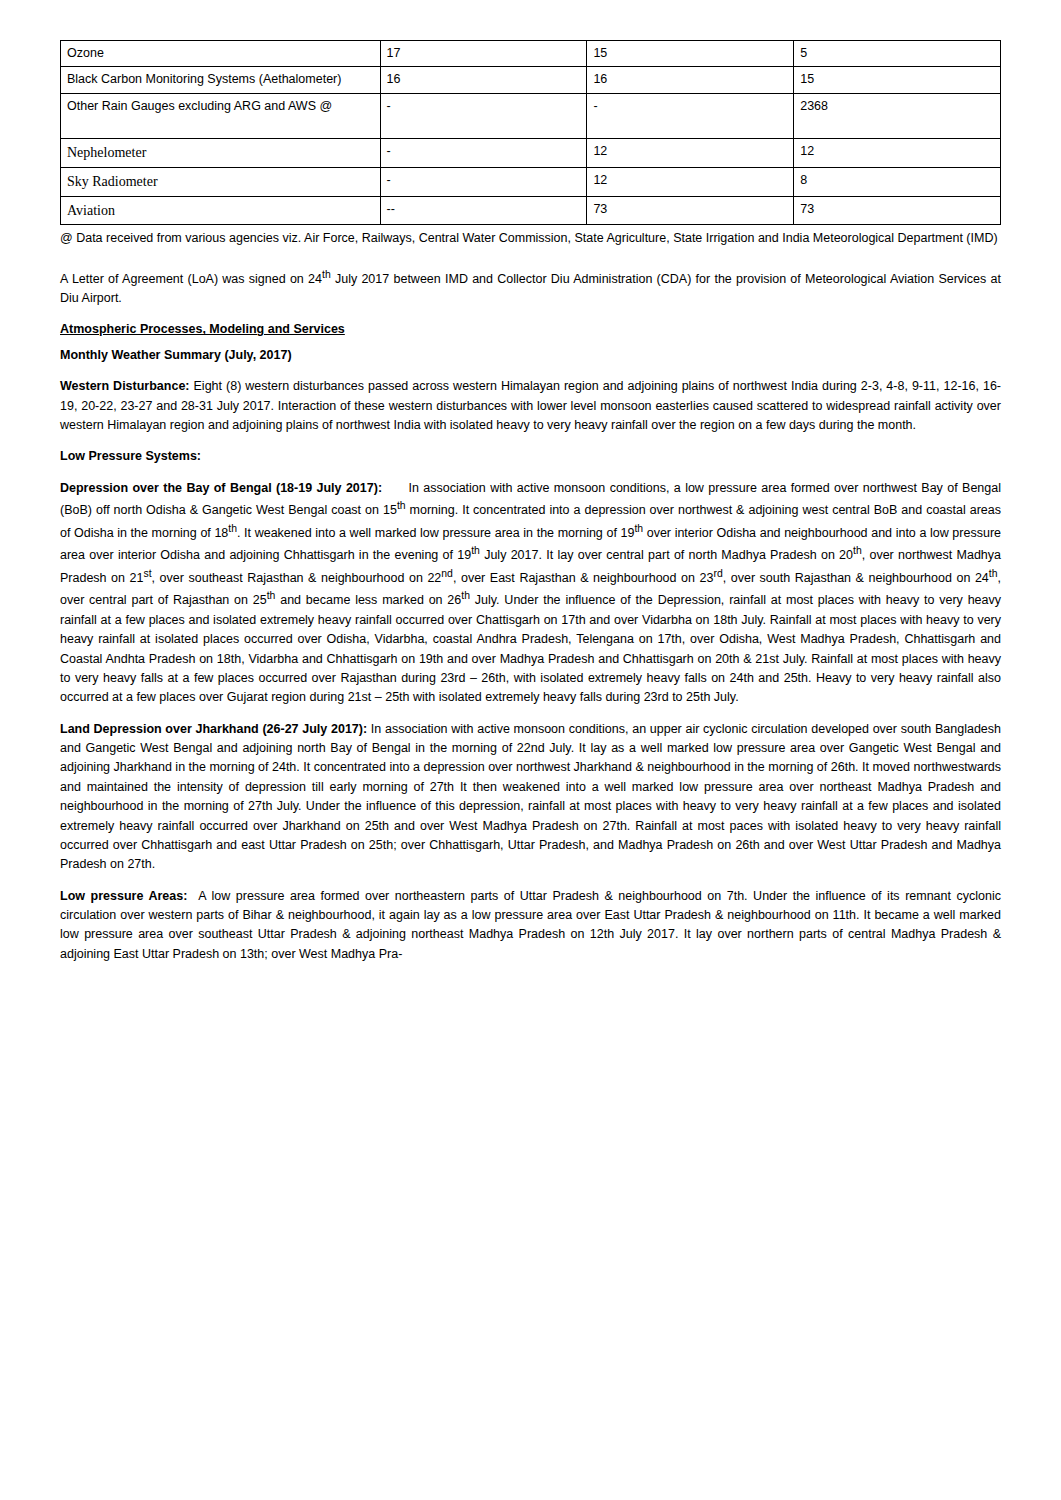| Ozone | 17 | 15 | 5 |
| Black Carbon Monitoring Systems (Aethalometer) | 16 | 16 | 15 |
| Other Rain Gauges excluding ARG and AWS @ | - | - | 2368 |
| Nephelometer | - | 12 | 12 |
| Sky Radiometer | - | 12 | 8 |
| Aviation | -- | 73 | 73 |
@ Data received from various agencies viz. Air Force, Railways, Central Water Commission, State Agriculture, State Irrigation and India Meteorological Department (IMD)
A Letter of Agreement (LoA) was signed on 24th July 2017 between IMD and Collector Diu Administration (CDA) for the provision of Meteorological Aviation Services at Diu Airport.
Atmospheric Processes, Modeling and Services
Monthly Weather Summary (July, 2017)
Western Disturbance: Eight (8) western disturbances passed across western Himalayan region and adjoining plains of northwest India during 2-3, 4-8, 9-11, 12-16, 16-19, 20-22, 23-27 and 28-31 July 2017. Interaction of these western disturbances with lower level monsoon easterlies caused scattered to widespread rainfall activity over western Himalayan region and adjoining plains of northwest India with isolated heavy to very heavy rainfall over the region on a few days during the month.
Low Pressure Systems:
Depression over the Bay of Bengal (18-19 July 2017): In association with active monsoon conditions, a low pressure area formed over northwest Bay of Bengal (BoB) off north Odisha & Gangetic West Bengal coast on 15th morning. It concentrated into a depression over northwest & adjoining west central BoB and coastal areas of Odisha in the morning of 18th. It weakened into a well marked low pressure area in the morning of 19th over interior Odisha and neighbourhood and into a low pressure area over interior Odisha and adjoining Chhattisgarh in the evening of 19th July 2017. It lay over central part of north Madhya Pradesh on 20th, over northwest Madhya Pradesh on 21st, over southeast Rajasthan & neighbourhood on 22nd, over East Rajasthan & neighbourhood on 23rd, over south Rajasthan & neighbourhood on 24th, over central part of Rajasthan on 25th and became less marked on 26th July. Under the influence of the Depression, rainfall at most places with heavy to very heavy rainfall at a few places and isolated extremely heavy rainfall occurred over Chattisgarh on 17th and over Vidarbha on 18th July. Rainfall at most places with heavy to very heavy rainfall at isolated places occurred over Odisha, Vidarbha, coastal Andhra Pradesh, Telengana on 17th, over Odisha, West Madhya Pradesh, Chhattisgarh and Coastal Andhta Pradesh on 18th, Vidarbha and Chhattisgarh on 19th and over Madhya Pradesh and Chhattisgarh on 20th & 21st July. Rainfall at most places with heavy to very heavy falls at a few places occurred over Rajasthan during 23rd – 26th, with isolated extremely heavy falls on 24th and 25th. Heavy to very heavy rainfall also occurred at a few places over Gujarat region during 21st – 25th with isolated extremely heavy falls during 23rd to 25th July.
Land Depression over Jharkhand (26-27 July 2017): In association with active monsoon conditions, an upper air cyclonic circulation developed over south Bangladesh and Gangetic West Bengal and adjoining north Bay of Bengal in the morning of 22nd July. It lay as a well marked low pressure area over Gangetic West Bengal and adjoining Jharkhand in the morning of 24th. It concentrated into a depression over northwest Jharkhand & neighbourhood in the morning of 26th. It moved northwestwards and maintained the intensity of depression till early morning of 27th It then weakened into a well marked low pressure area over northeast Madhya Pradesh and neighbourhood in the morning of 27th July. Under the influence of this depression, rainfall at most places with heavy to very heavy rainfall at a few places and isolated extremely heavy rainfall occurred over Jharkhand on 25th and over West Madhya Pradesh on 27th. Rainfall at most paces with isolated heavy to very heavy rainfall occurred over Chhattisgarh and east Uttar Pradesh on 25th; over Chhattisgarh, Uttar Pradesh, and Madhya Pradesh on 26th and over West Uttar Pradesh and Madhya Pradesh on 27th.
Low pressure Areas: A low pressure area formed over northeastern parts of Uttar Pradesh & neighbourhood on 7th. Under the influence of its remnant cyclonic circulation over western parts of Bihar & neighbourhood, it again lay as a low pressure area over East Uttar Pradesh & neighbourhood on 11th. It became a well marked low pressure area over southeast Uttar Pradesh & adjoining northeast Madhya Pradesh on 12th July 2017. It lay over northern parts of central Madhya Pradesh & adjoining East Uttar Pradesh on 13th; over West Madhya Pra-